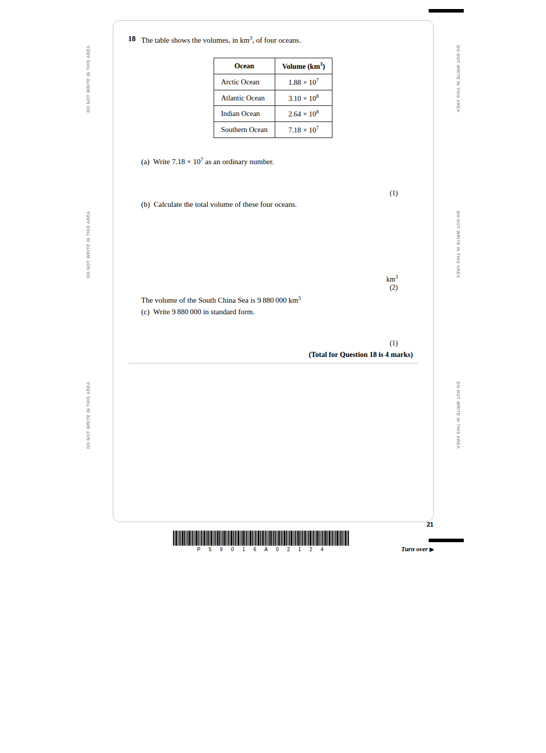DO NOT WRITE IN THIS AREA
DO NOT WRITE IN THIS AREA
DO NOT WRITE IN THIS AREA
DO NOT WRITE IN THIS AREA
DO NOT WRITE IN THIS AREA
DO NOT WRITE IN THIS AREA
18 The table shows the volumes, in km3, of four oceans.
| Ocean | Volume (km 3 ) |
| --- | --- |
| Arctic Ocean | 1.88 × 10 7 |
| Atlantic Ocean | 3.10 × 10 8 |
| Indian Ocean | 2.64 × 10 8 |
| Southern Ocean | 7.18 × 10 7 |
(a) Write 7.18 × 107 as an ordinary number.
(1)
(b) Calculate the total volume of these four oceans.
km3
(2)
The volume of the South China Sea is 9 880 000 km3
(c) Write 9 880 000 in standard form.
(1)
(Total for Question 18 is 4 marks)
21
P 5 9 0 1 6 A 0 2 1 2 4
Turn over ▶